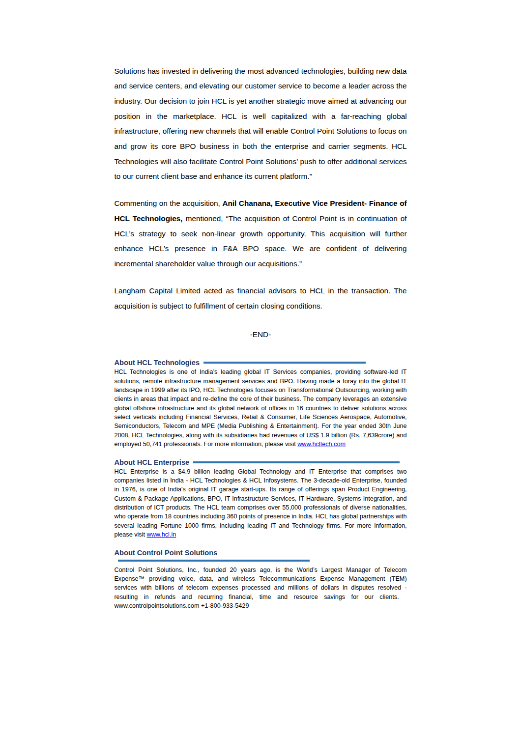Solutions has invested in delivering the most advanced technologies, building new data and service centers, and elevating our customer service to become a leader across the industry. Our decision to join HCL is yet another strategic move aimed at advancing our position in the marketplace. HCL is well capitalized with a far-reaching global infrastructure, offering new channels that will enable Control Point Solutions to focus on and grow its core BPO business in both the enterprise and carrier segments. HCL Technologies will also facilitate Control Point Solutions’ push to offer additional services to our current client base and enhance its current platform.”
Commenting on the acquisition, Anil Chanana, Executive Vice President- Finance of HCL Technologies, mentioned, “The acquisition of Control Point is in continuation of HCL’s strategy to seek non-linear growth opportunity. This acquisition will further enhance HCL’s presence in F&A BPO space. We are confident of delivering incremental shareholder value through our acquisitions.”
Langham Capital Limited acted as financial advisors to HCL in the transaction. The acquisition is subject to fulfillment of certain closing conditions.
-END-
About HCL Technologies
HCL Technologies is one of India’s leading global IT Services companies, providing software-led IT solutions, remote infrastructure management services and BPO. Having made a foray into the global IT landscape in 1999 after its IPO, HCL Technologies focuses on Transformational Outsourcing, working with clients in areas that impact and re-define the core of their business. The company leverages an extensive global offshore infrastructure and its global network of offices in 16 countries to deliver solutions across select verticals including Financial Services, Retail & Consumer, Life Sciences Aerospace, Automotive, Semiconductors, Telecom and MPE (Media Publishing & Entertainment). For the year ended 30th June 2008, HCL Technologies, along with its subsidiaries had revenues of US$ 1.9 billion (Rs. 7,639crore) and employed 50,741 professionals. For more information, please visit www.hcltech.com
About HCL Enterprise
HCL Enterprise is a $4.9 billion leading Global Technology and IT Enterprise that comprises two companies listed in India - HCL Technologies & HCL Infosystems. The 3-decade-old Enterprise, founded in 1976, is one of India's original IT garage start-ups. Its range of offerings span Product Engineering, Custom & Package Applications, BPO, IT Infrastructure Services, IT Hardware, Systems Integration, and distribution of ICT products. The HCL team comprises over 55,000 professionals of diverse nationalities, who operate from 18 countries including 360 points of presence in India. HCL has global partnerships with several leading Fortune 1000 firms, including leading IT and Technology firms. For more information, please visit www.hcl.in
About Control Point Solutions
Control Point Solutions, Inc., founded 20 years ago, is the World’s Largest Manager of Telecom Expense™ providing voice, data, and wireless Telecommunications Expense Management (TEM) services with billions of telecom expenses processed and millions of dollars in disputes resolved - resulting in refunds and recurring financial, time and resource savings for our clients. www.controlpointsolutions.com +1-800-933-5429